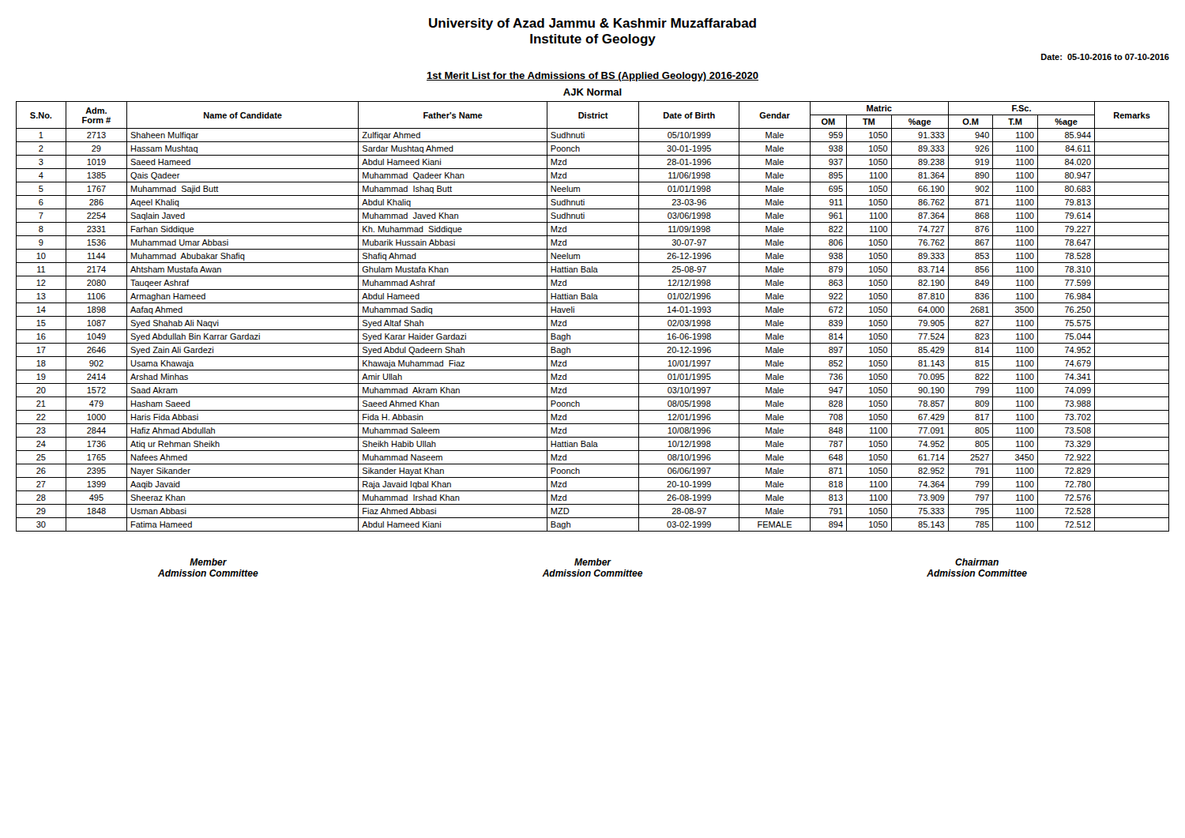University of Azad Jammu & Kashmir Muzaffarabad
Institute of Geology
Date: 05-10-2016 to 07-10-2016
1st Merit List for the Admissions of BS (Applied Geology) 2016-2020
AJK Normal
| S.No. | Adm. Form # | Name of Candidate | Father's Name | District | Date of Birth | Gendar | Matric | F.Sc. | Remarks |
| --- | --- | --- | --- | --- | --- | --- | --- | --- | --- |
| OM | TM | %age | O.M | T.M | %age |
| 1 | 2713 | Shaheen Mulfiqar | Zulfiqar Ahmed | Sudhnuti | 05/10/1999 | Male | 959 | 1050 | 91.333 | 940 | 1100 | 85.944 | |
| 2 | 29 | Hassam Mushtaq | Sardar Mushtaq Ahmed | Poonch | 30-01-1995 | Male | 938 | 1050 | 89.333 | 926 | 1100 | 84.611 | |
| 3 | 1019 | Saeed Hameed | Abdul Hameed Kiani | Mzd | 28-01-1996 | Male | 937 | 1050 | 89.238 | 919 | 1100 | 84.020 | |
| 4 | 1385 | Qais Qadeer | Muhammad Qadeer Khan | Mzd | 11/06/1998 | Male | 895 | 1100 | 81.364 | 890 | 1100 | 80.947 | |
| 5 | 1767 | Muhammad Sajid Butt | Muhammad Ishaq Butt | Neelum | 01/01/1998 | Male | 695 | 1050 | 66.190 | 902 | 1100 | 80.683 | |
| 6 | 286 | Aqeel Khaliq | Abdul Khaliq | Sudhnuti | 23-03-96 | Male | 911 | 1050 | 86.762 | 871 | 1100 | 79.813 | |
| 7 | 2254 | Saqlain Javed | Muhammad Javed Khan | Sudhnuti | 03/06/1998 | Male | 961 | 1100 | 87.364 | 868 | 1100 | 79.614 | |
| 8 | 2331 | Farhan Siddique | Kh. Muhammad Siddique | Mzd | 11/09/1998 | Male | 822 | 1100 | 74.727 | 876 | 1100 | 79.227 | |
| 9 | 1536 | Muhammad Umar Abbasi | Mubarik Hussain Abbasi | Mzd | 30-07-97 | Male | 806 | 1050 | 76.762 | 867 | 1100 | 78.647 | |
| 10 | 1144 | Muhammad Abubakar Shafiq | Shafiq Ahmad | Neelum | 26-12-1996 | Male | 938 | 1050 | 89.333 | 853 | 1100 | 78.528 | |
| 11 | 2174 | Ahtsham Mustafa Awan | Ghulam Mustafa Khan | Hattian Bala | 25-08-97 | Male | 879 | 1050 | 83.714 | 856 | 1100 | 78.310 | |
| 12 | 2080 | Tauqeer Ashraf | Muhammad Ashraf | Mzd | 12/12/1998 | Male | 863 | 1050 | 82.190 | 849 | 1100 | 77.599 | |
| 13 | 1106 | Armaghan Hameed | Abdul Hameed | Hattian Bala | 01/02/1996 | Male | 922 | 1050 | 87.810 | 836 | 1100 | 76.984 | |
| 14 | 1898 | Aafaq Ahmed | Muhammad Sadiq | Haveli | 14-01-1993 | Male | 672 | 1050 | 64.000 | 2681 | 3500 | 76.250 | |
| 15 | 1087 | Syed Shahab Ali Naqvi | Syed Altaf Shah | Mzd | 02/03/1998 | Male | 839 | 1050 | 79.905 | 827 | 1100 | 75.575 | |
| 16 | 1049 | Syed Abdullah Bin Karrar Gardazi | Syed Karar Haider Gardazi | Bagh | 16-06-1998 | Male | 814 | 1050 | 77.524 | 823 | 1100 | 75.044 | |
| 17 | 2646 | Syed Zain Ali Gardezi | Syed Abdul Qadeern Shah | Bagh | 20-12-1996 | Male | 897 | 1050 | 85.429 | 814 | 1100 | 74.952 | |
| 18 | 902 | Usama Khawaja | Khawaja Muhammad Fiaz | Mzd | 10/01/1997 | Male | 852 | 1050 | 81.143 | 815 | 1100 | 74.679 | |
| 19 | 2414 | Arshad Minhas | Amir Ullah | Mzd | 01/01/1995 | Male | 736 | 1050 | 70.095 | 822 | 1100 | 74.341 | |
| 20 | 1572 | Saad Akram | Muhammad Akram Khan | Mzd | 03/10/1997 | Male | 947 | 1050 | 90.190 | 799 | 1100 | 74.099 | |
| 21 | 479 | Hasham Saeed | Saeed Ahmed Khan | Poonch | 08/05/1998 | Male | 828 | 1050 | 78.857 | 809 | 1100 | 73.988 | |
| 22 | 1000 | Haris Fida Abbasi | Fida H. Abbasin | Mzd | 12/01/1996 | Male | 708 | 1050 | 67.429 | 817 | 1100 | 73.702 | |
| 23 | 2844 | Hafiz Ahmad Abdullah | Muhammad Saleem | Mzd | 10/08/1996 | Male | 848 | 1100 | 77.091 | 805 | 1100 | 73.508 | |
| 24 | 1736 | Atiq ur Rehman Sheikh | Sheikh Habib Ullah | Hattian Bala | 10/12/1998 | Male | 787 | 1050 | 74.952 | 805 | 1100 | 73.329 | |
| 25 | 1765 | Nafees Ahmed | Muhammad Naseem | Mzd | 08/10/1996 | Male | 648 | 1050 | 61.714 | 2527 | 3450 | 72.922 | |
| 26 | 2395 | Nayer Sikander | Sikander Hayat Khan | Poonch | 06/06/1997 | Male | 871 | 1050 | 82.952 | 791 | 1100 | 72.829 | |
| 27 | 1399 | Aaqib Javaid | Raja Javaid Iqbal Khan | Mzd | 20-10-1999 | Male | 818 | 1100 | 74.364 | 799 | 1100 | 72.780 | |
| 28 | 495 | Sheeraz Khan | Muhammad Irshad Khan | Mzd | 26-08-1999 | Male | 813 | 1100 | 73.909 | 797 | 1100 | 72.576 | |
| 29 | 1848 | Usman Abbasi | Fiaz Ahmed Abbasi | MZD | 28-08-97 | Male | 791 | 1050 | 75.333 | 795 | 1100 | 72.528 | |
| 30 | | Fatima Hameed | Abdul Hameed Kiani | Bagh | 03-02-1999 | FEMALE | 894 | 1050 | 85.143 | 785 | 1100 | 72.512 | |
| Member Admission Committee | Member Admission Committee | Chairman Admission Committee |